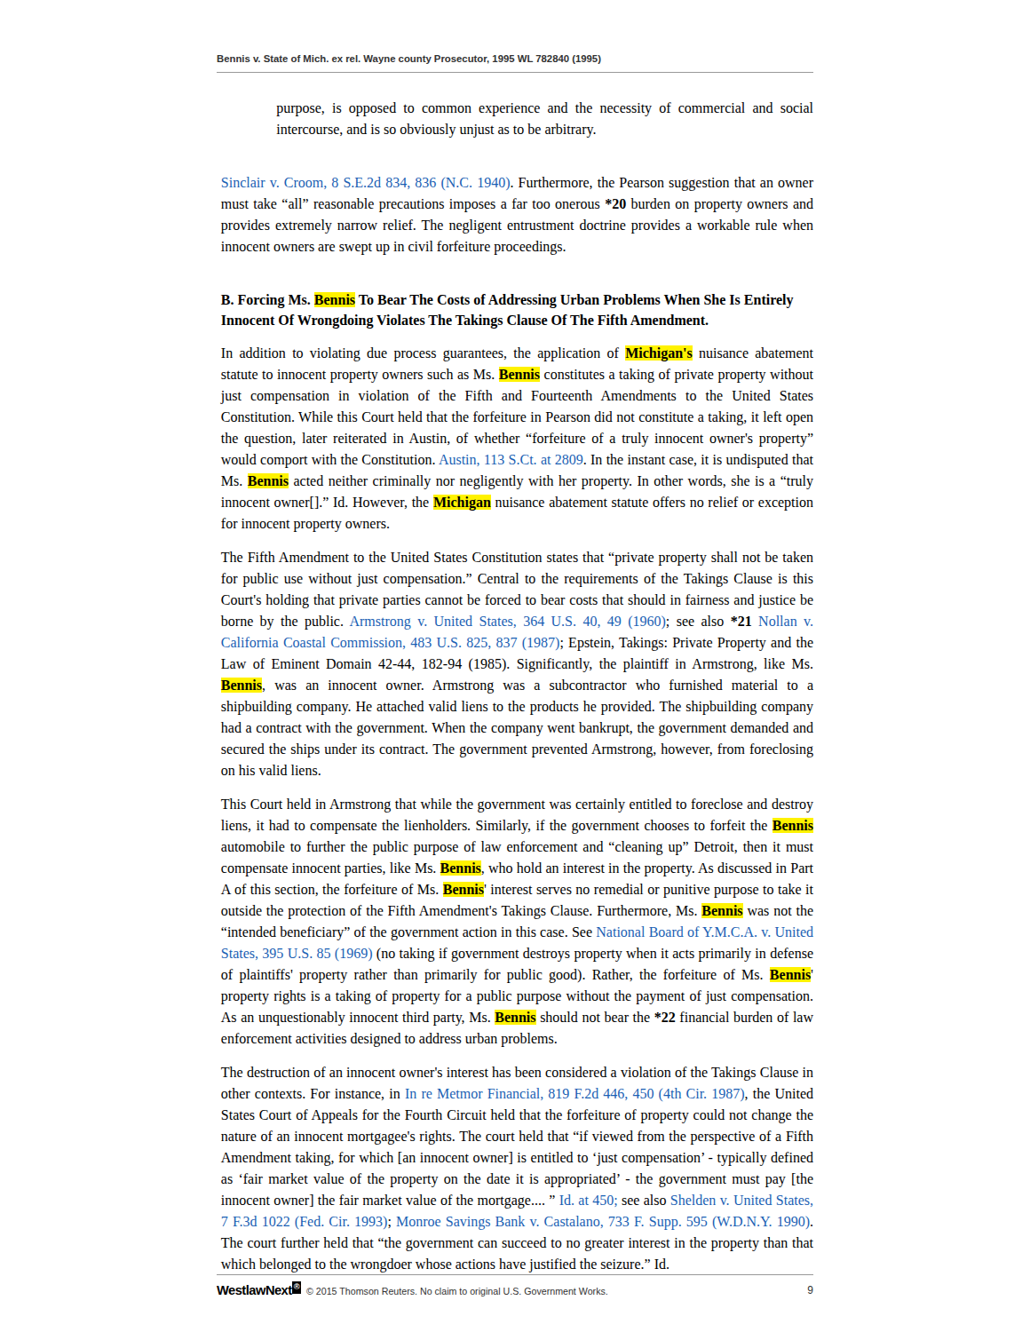Bennis v. State of Mich. ex rel. Wayne county Prosecutor, 1995 WL 782840 (1995)
purpose, is opposed to common experience and the necessity of commercial and social intercourse, and is so obviously unjust as to be arbitrary.
Sinclair v. Croom, 8 S.E.2d 834, 836 (N.C. 1940). Furthermore, the Pearson suggestion that an owner must take “all” reasonable precautions imposes a far too onerous *20 burden on property owners and provides extremely narrow relief. The negligent entrustment doctrine provides a workable rule when innocent owners are swept up in civil forfeiture proceedings.
B. Forcing Ms. Bennis To Bear The Costs of Addressing Urban Problems When She Is Entirely Innocent Of Wrongdoing Violates The Takings Clause Of The Fifth Amendment.
In addition to violating due process guarantees, the application of Michigan's nuisance abatement statute to innocent property owners such as Ms. Bennis constitutes a taking of private property without just compensation in violation of the Fifth and Fourteenth Amendments to the United States Constitution. While this Court held that the forfeiture in Pearson did not constitute a taking, it left open the question, later reiterated in Austin, of whether “forfeiture of a truly innocent owner's property” would comport with the Constitution. Austin, 113 S.Ct. at 2809. In the instant case, it is undisputed that Ms. Bennis acted neither criminally nor negligently with her property. In other words, she is a “truly innocent owner[].” Id. However, the Michigan nuisance abatement statute offers no relief or exception for innocent property owners.
The Fifth Amendment to the United States Constitution states that “private property shall not be taken for public use without just compensation.” Central to the requirements of the Takings Clause is this Court's holding that private parties cannot be forced to bear costs that should in fairness and justice be borne by the public. Armstrong v. United States, 364 U.S. 40, 49 (1960); see also *21 Nollan v. California Coastal Commission, 483 U.S. 825, 837 (1987); Epstein, Takings: Private Property and the Law of Eminent Domain 42-44, 182-94 (1985). Significantly, the plaintiff in Armstrong, like Ms. Bennis, was an innocent owner. Armstrong was a subcontractor who furnished material to a shipbuilding company. He attached valid liens to the products he provided. The shipbuilding company had a contract with the government. When the company went bankrupt, the government demanded and secured the ships under its contract. The government prevented Armstrong, however, from foreclosing on his valid liens.
This Court held in Armstrong that while the government was certainly entitled to foreclose and destroy liens, it had to compensate the lienholders. Similarly, if the government chooses to forfeit the Bennis automobile to further the public purpose of law enforcement and “cleaning up” Detroit, then it must compensate innocent parties, like Ms. Bennis, who hold an interest in the property. As discussed in Part A of this section, the forfeiture of Ms. Bennis' interest serves no remedial or punitive purpose to take it outside the protection of the Fifth Amendment's Takings Clause. Furthermore, Ms. Bennis was not the “intended beneficiary” of the government action in this case. See National Board of Y.M.C.A. v. United States, 395 U.S. 85 (1969) (no taking if government destroys property when it acts primarily in defense of plaintiffs' property rather than primarily for public good). Rather, the forfeiture of Ms. Bennis' property rights is a taking of property for a public purpose without the payment of just compensation. As an unquestionably innocent third party, Ms. Bennis should not bear the *22 financial burden of law enforcement activities designed to address urban problems.
The destruction of an innocent owner's interest has been considered a violation of the Takings Clause in other contexts. For instance, in In re Metmor Financial, 819 F.2d 446, 450 (4th Cir. 1987), the United States Court of Appeals for the Fourth Circuit held that the forfeiture of property could not change the nature of an innocent mortgagee's rights. The court held that “if viewed from the perspective of a Fifth Amendment taking, for which [an innocent owner] is entitled to ‘just compensation’ - typically defined as ‘fair market value of the property on the date it is appropriated’ - the government must pay [the innocent owner] the fair market value of the mortgage.... ” Id. at 450; see also Shelden v. United States, 7 F.3d 1022 (Fed. Cir. 1993); Monroe Savings Bank v. Castalano, 733 F. Supp. 595 (W.D.N.Y. 1990). The court further held that “the government can succeed to no greater interest in the property than that which belonged to the wrongdoer whose actions have justified the seizure.” Id.
West lawNext® © 2015 Thomson Reuters. No claim to original U.S. Government Works.
9